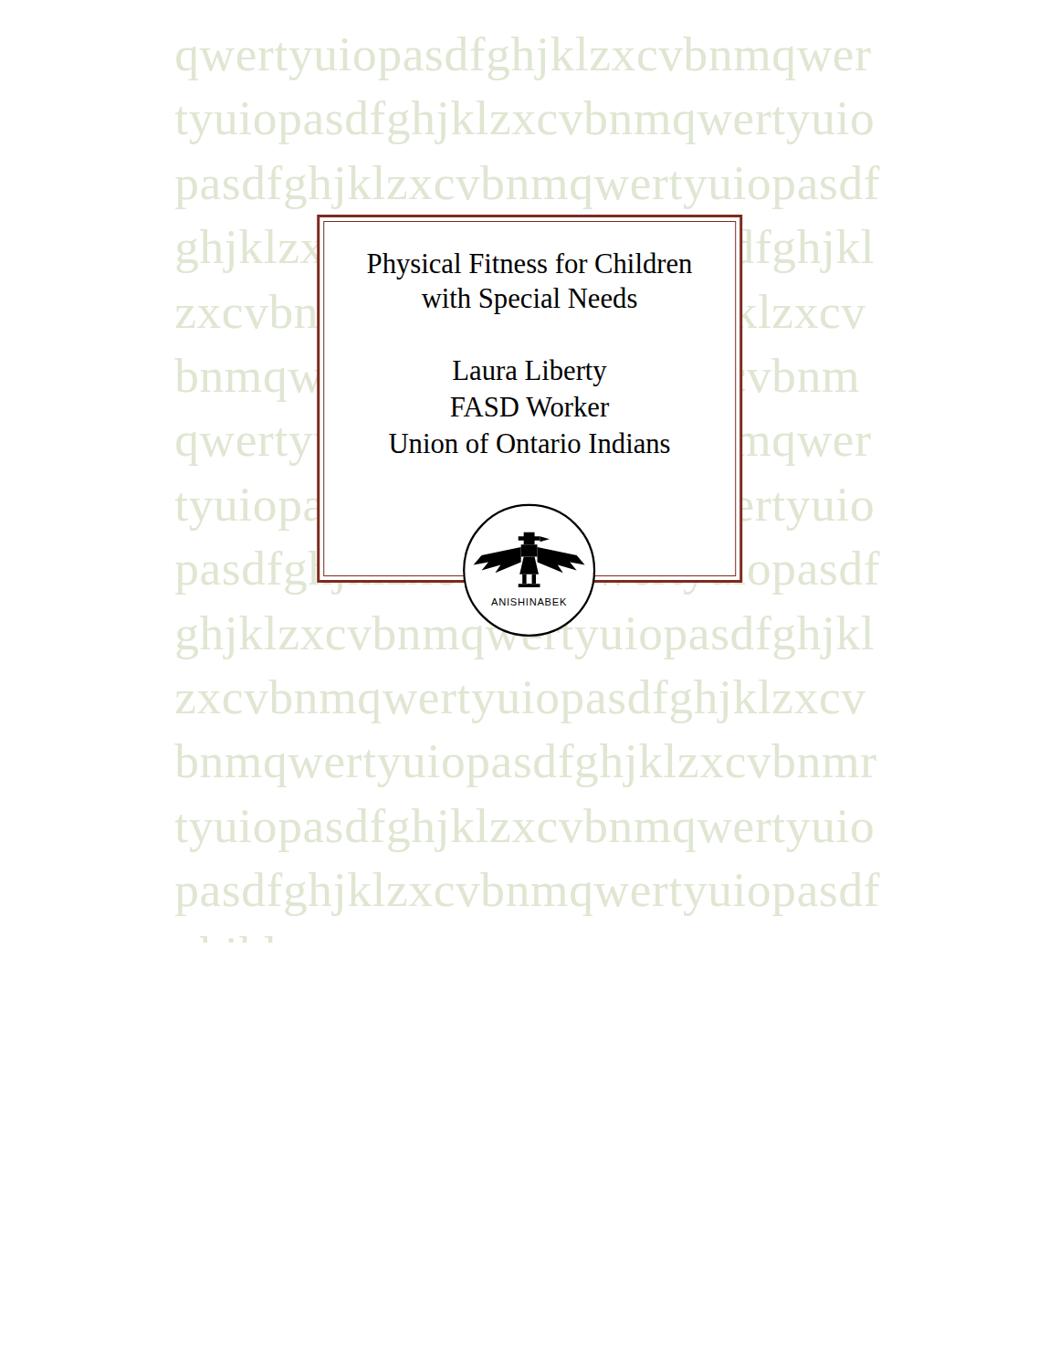qwertyuiopasdfghjklzxcvbnmqwertyuiopasdfghjklzxcvbnmqwertyuiopasdfghjklzxcvbnmqwertyuiopasdfghjklzxcvbnmqwertyuiopasdfghjklzxcvbnmqwertyuiopasdfghjklzxcvbnmqwertyuiopasdfghjklzxcvbnmqwertyuiopasdfghjklzxcvbnmqwertyuiopasdfghjklzxcvbnmqwertyuiopasdfghjklzxcvbnmqwertyuiopasdfghjklzxcvbnmqwertyuiopasdfghjklzxcvbnmqwertyuiopasdfghjklzxcvbnmqwertyuiopasdfghjklzxcvbnmrtyuiopasdfghjklzxcvbnmqwertyuiopasdfghjklzxcvbnmqwertyuiopasdfghjklzxc
Physical Fitness for Children with Special Needs
Laura Liberty
FASD Worker
Union of Ontario Indians
ANISHINABEK